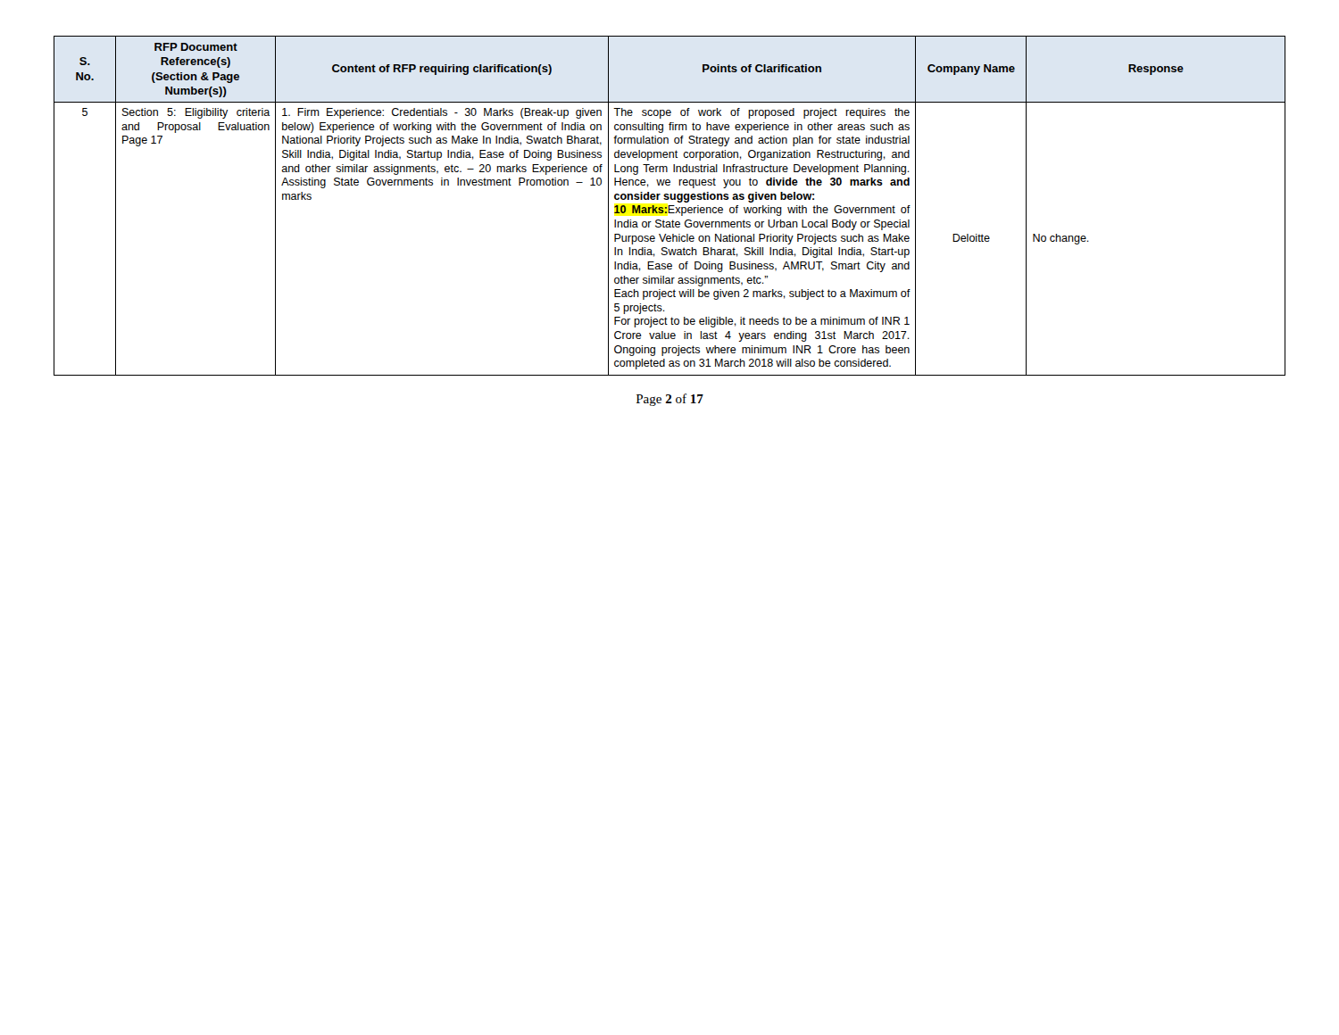| S. No. | RFP Document Reference(s) (Section & Page Number(s)) | Content of RFP requiring clarification(s) | Points of Clarification | Company Name | Response |
| --- | --- | --- | --- | --- | --- |
| 5 | Section 5: Eligibility criteria and Proposal Evaluation Page 17 | 1. Firm Experience: Credentials - 30 Marks (Break-up given below) Experience of working with the Government of India on National Priority Projects such as Make In India, Swatch Bharat, Skill India, Digital India, Startup India, Ease of Doing Business and other similar assignments, etc. – 20 marks Experience of Assisting State Governments in Investment Promotion – 10 marks | The scope of work of proposed project requires the consulting firm to have experience in other areas such as formulation of Strategy and action plan for state industrial development corporation, Organization Restructuring, and Long Term Industrial Infrastructure Development Planning. Hence, we request you to divide the 30 marks and consider suggestions as given below: 10 Marks: Experience of working with the Government of India or State Governments or Urban Local Body or Special Purpose Vehicle on National Priority Projects such as Make In India, Swatch Bharat, Skill India, Digital India, Start-up India, Ease of Doing Business, AMRUT, Smart City and other similar assignments, etc.” Each project will be given 2 marks, subject to a Maximum of 5 projects. For project to be eligible, it needs to be a minimum of INR 1 Crore value in last 4 years ending 31st March 2017. Ongoing projects where minimum INR 1 Crore has been completed as on 31 March 2018 will also be considered. | Deloitte | No change. |
Page 2 of 17